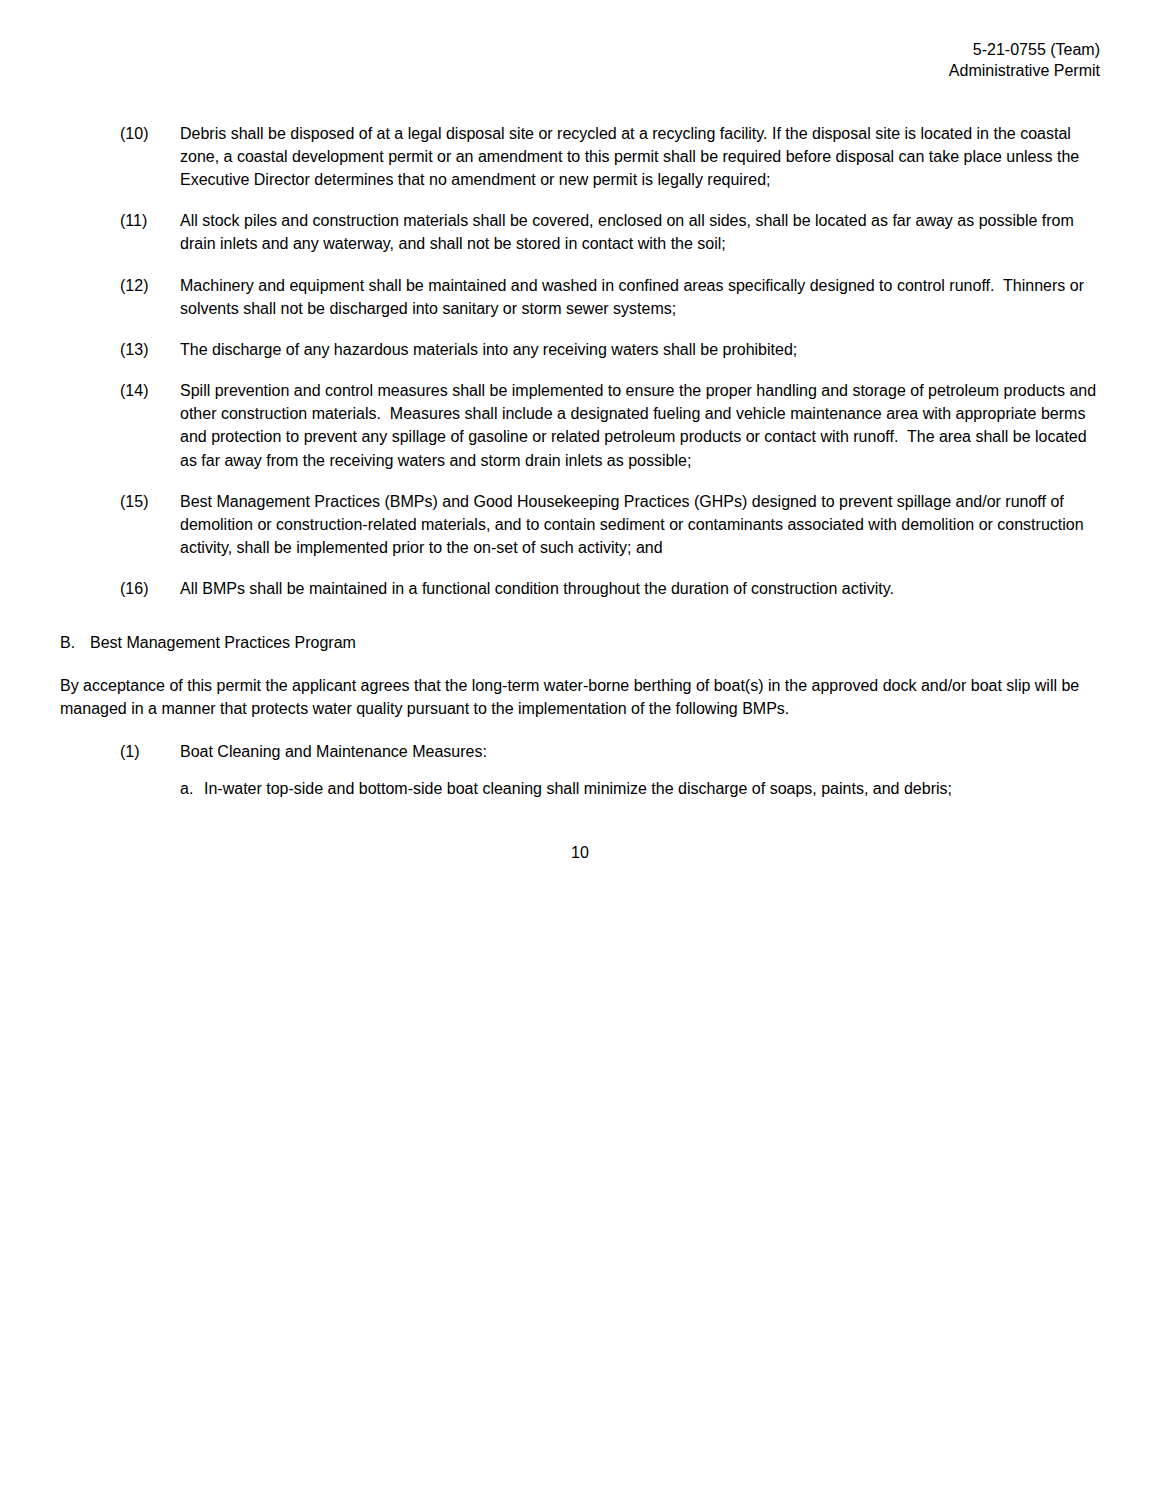5-21-0755 (Team)
Administrative Permit
(10)
Debris shall be disposed of at a legal disposal site or recycled at a recycling facility. If the disposal site is located in the coastal zone, a coastal development permit or an amendment to this permit shall be required before disposal can take place unless the Executive Director determines that no amendment or new permit is legally required;
(11)
All stock piles and construction materials shall be covered, enclosed on all sides, shall be located as far away as possible from drain inlets and any waterway, and shall not be stored in contact with the soil;
(12)
Machinery and equipment shall be maintained and washed in confined areas specifically designed to control runoff. Thinners or solvents shall not be discharged into sanitary or storm sewer systems;
(13)
The discharge of any hazardous materials into any receiving waters shall be prohibited;
(14)
Spill prevention and control measures shall be implemented to ensure the proper handling and storage of petroleum products and other construction materials. Measures shall include a designated fueling and vehicle maintenance area with appropriate berms and protection to prevent any spillage of gasoline or related petroleum products or contact with runoff. The area shall be located as far away from the receiving waters and storm drain inlets as possible;
(15)
Best Management Practices (BMPs) and Good Housekeeping Practices (GHPs) designed to prevent spillage and/or runoff of demolition or construction-related materials, and to contain sediment or contaminants associated with demolition or construction activity, shall be implemented prior to the on-set of such activity; and
(16)
All BMPs shall be maintained in a functional condition throughout the duration of construction activity.
B.
Best Management Practices Program
By acceptance of this permit the applicant agrees that the long-term water-borne berthing of boat(s) in the approved dock and/or boat slip will be managed in a manner that protects water quality pursuant to the implementation of the following BMPs.
(1)
Boat Cleaning and Maintenance Measures:
a.
In-water top-side and bottom-side boat cleaning shall minimize the discharge of soaps, paints, and debris;
10